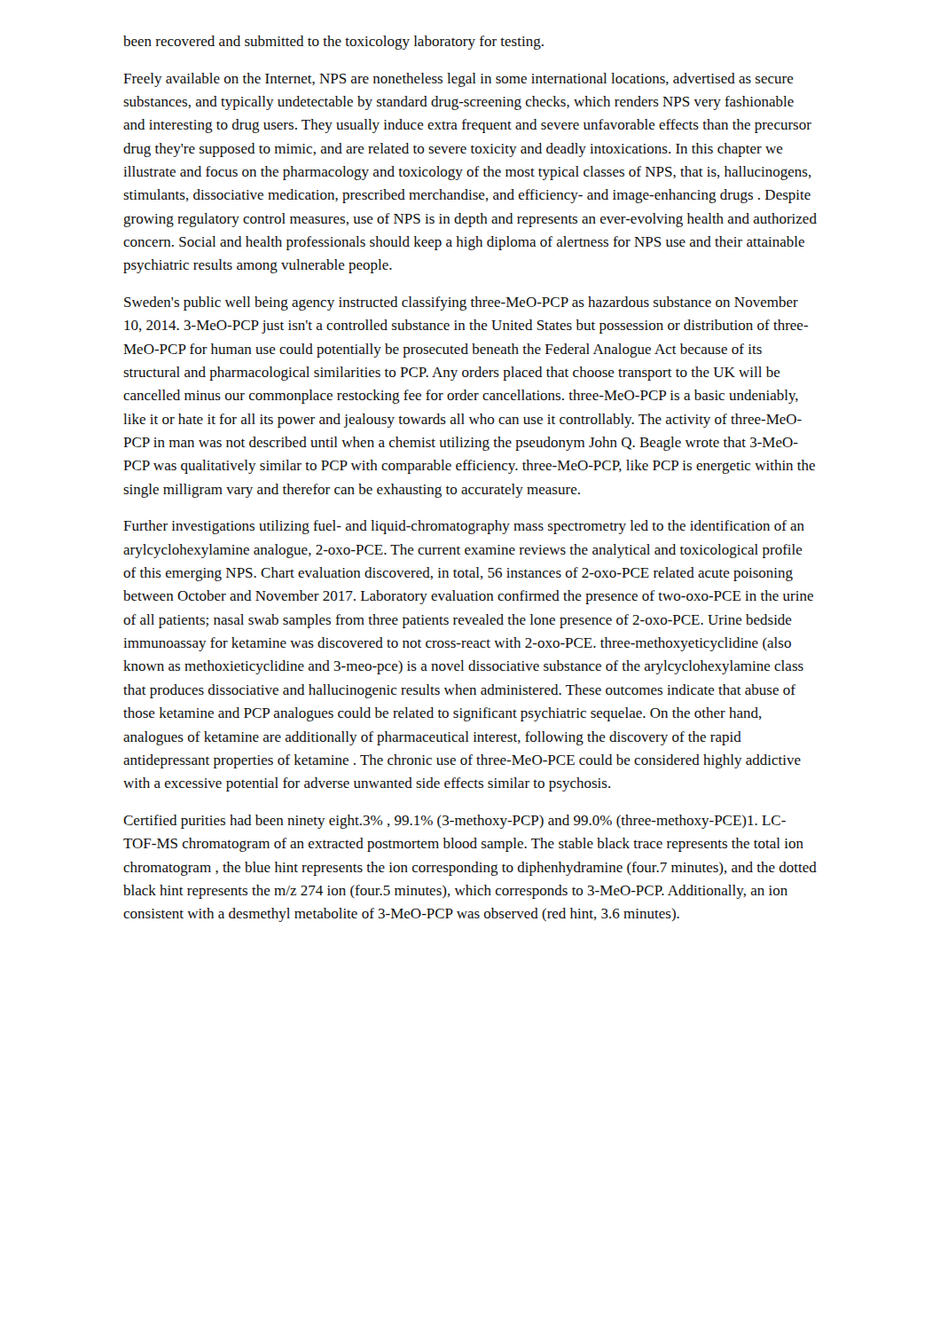been recovered and submitted to the toxicology laboratory for testing.
Freely available on the Internet, NPS are nonetheless legal in some international locations, advertised as secure substances, and typically undetectable by standard drug-screening checks, which renders NPS very fashionable and interesting to drug users. They usually induce extra frequent and severe unfavorable effects than the precursor drug they're supposed to mimic, and are related to severe toxicity and deadly intoxications. In this chapter we illustrate and focus on the pharmacology and toxicology of the most typical classes of NPS, that is, hallucinogens, stimulants, dissociative medication, prescribed merchandise, and efficiency- and image-enhancing drugs . Despite growing regulatory control measures, use of NPS is in depth and represents an ever-evolving health and authorized concern. Social and health professionals should keep a high diploma of alertness for NPS use and their attainable psychiatric results among vulnerable people.
Sweden's public well being agency instructed classifying three-MeO-PCP as hazardous substance on November 10, 2014. 3-MeO-PCP just isn't a controlled substance in the United States but possession or distribution of three-MeO-PCP for human use could potentially be prosecuted beneath the Federal Analogue Act because of its structural and pharmacological similarities to PCP. Any orders placed that choose transport to the UK will be cancelled minus our commonplace restocking fee for order cancellations. three-MeO-PCP is a basic undeniably, like it or hate it for all its power and jealousy towards all who can use it controllably. The activity of three-MeO-PCP in man was not described until when a chemist utilizing the pseudonym John Q. Beagle wrote that 3-MeO-PCP was qualitatively similar to PCP with comparable efficiency. three-MeO-PCP, like PCP is energetic within the single milligram vary and therefor can be exhausting to accurately measure.
Further investigations utilizing fuel- and liquid-chromatography mass spectrometry led to the identification of an arylcyclohexylamine analogue, 2-oxo-PCE. The current examine reviews the analytical and toxicological profile of this emerging NPS. Chart evaluation discovered, in total, 56 instances of 2-oxo-PCE related acute poisoning between October and November 2017. Laboratory evaluation confirmed the presence of two-oxo-PCE in the urine of all patients; nasal swab samples from three patients revealed the lone presence of 2-oxo-PCE. Urine bedside immunoassay for ketamine was discovered to not cross-react with 2-oxo-PCE. three-methoxyeticyclidine (also known as methoxieticyclidine and 3-meo-pce) is a novel dissociative substance of the arylcyclohexylamine class that produces dissociative and hallucinogenic results when administered. These outcomes indicate that abuse of those ketamine and PCP analogues could be related to significant psychiatric sequelae. On the other hand, analogues of ketamine are additionally of pharmaceutical interest, following the discovery of the rapid antidepressant properties of ketamine . The chronic use of three-MeO-PCE could be considered highly addictive with a excessive potential for adverse unwanted side effects similar to psychosis.
Certified purities had been ninety eight.3% , 99.1% (3-methoxy-PCP) and 99.0% (three-methoxy-PCE)1. LC-TOF-MS chromatogram of an extracted postmortem blood sample. The stable black trace represents the total ion chromatogram , the blue hint represents the ion corresponding to diphenhydramine (four.7 minutes), and the dotted black hint represents the m/z 274 ion (four.5 minutes), which corresponds to 3-MeO-PCP. Additionally, an ion consistent with a desmethyl metabolite of 3-MeO-PCP was observed (red hint, 3.6 minutes).